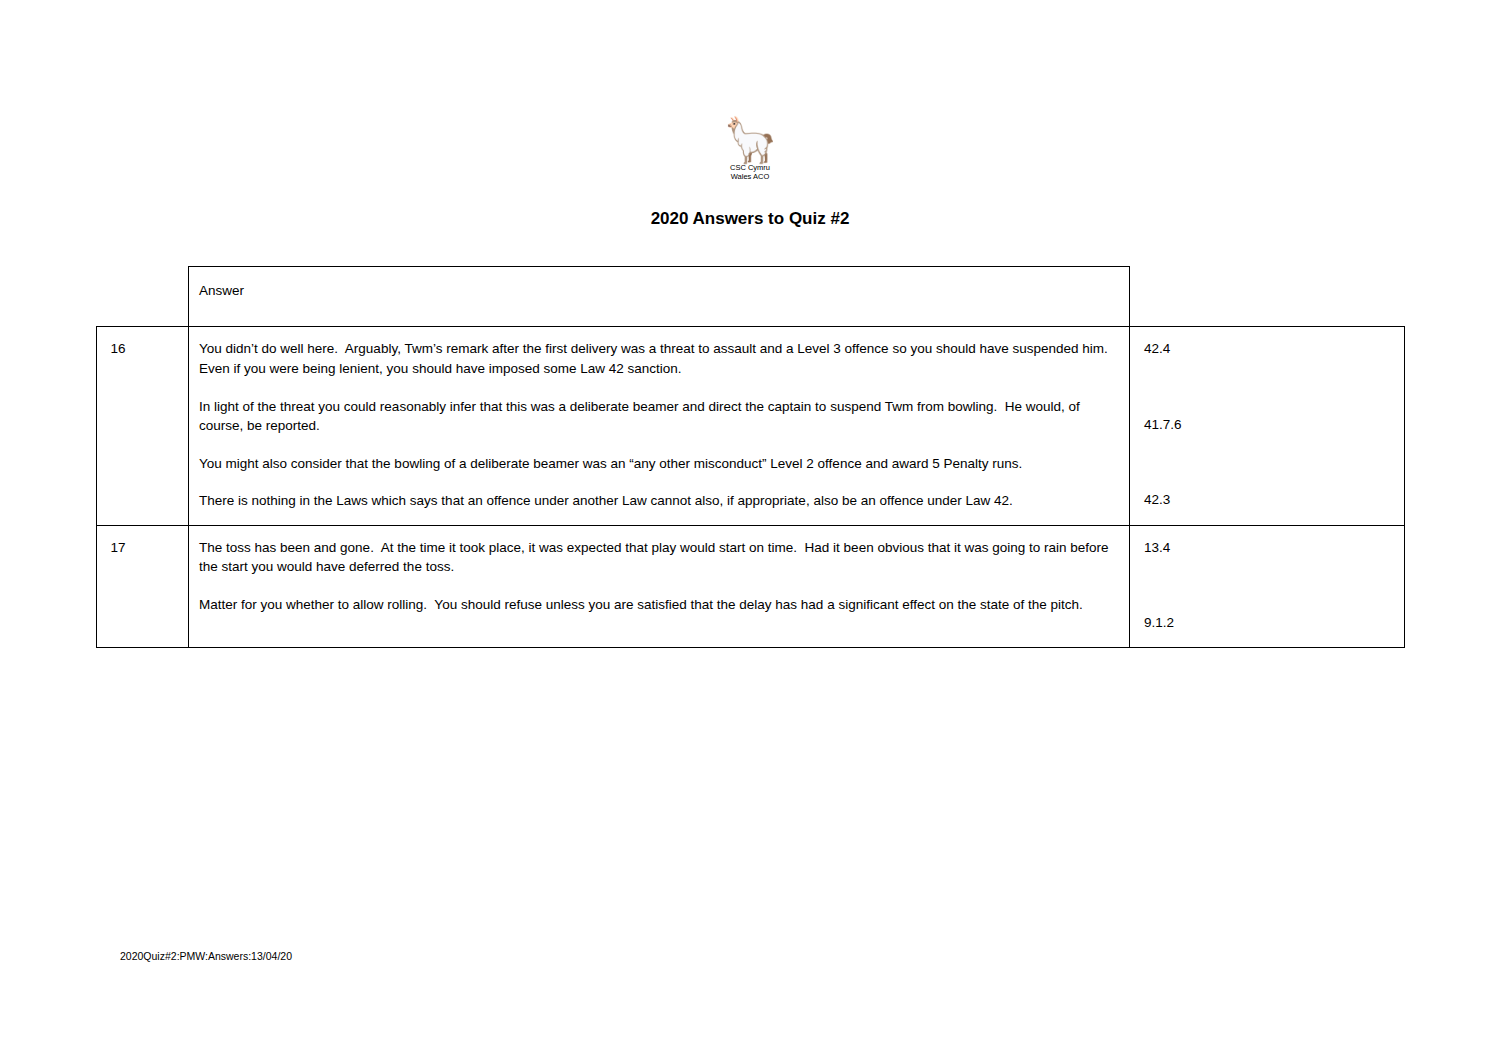🦙
CSC Cymru
Wales ACO
2020 Answers to Quiz #2
| | Answer | |
| 16 | You didn’t do well here. Arguably, Twm’s remark after the first delivery was a threat to assault and a Level 3 offence so you should have suspended him. Even if you were being lenient, you should have imposed some Law 42 sanction. In light of the threat you could reasonably infer that this was a deliberate beamer and direct the captain to suspend Twm from bowling. He would, of course, be reported. You might also consider that the bowling of a deliberate beamer was an “any other misconduct” Level 2 offence and award 5 Penalty runs. There is nothing in the Laws which says that an offence under another Law cannot also, if appropriate, also be an offence under Law 42. | 42.4 41.7.6 42.3 |
| 17 | The toss has been and gone. At the time it took place, it was expected that play would start on time. Had it been obvious that it was going to rain before the start you would have deferred the toss. Matter for you whether to allow rolling. You should refuse unless you are satisfied that the delay has had a significant effect on the state of the pitch. | 13.4 9.1.2 |
2020Quiz#2:PMW:Answers:13/04/20